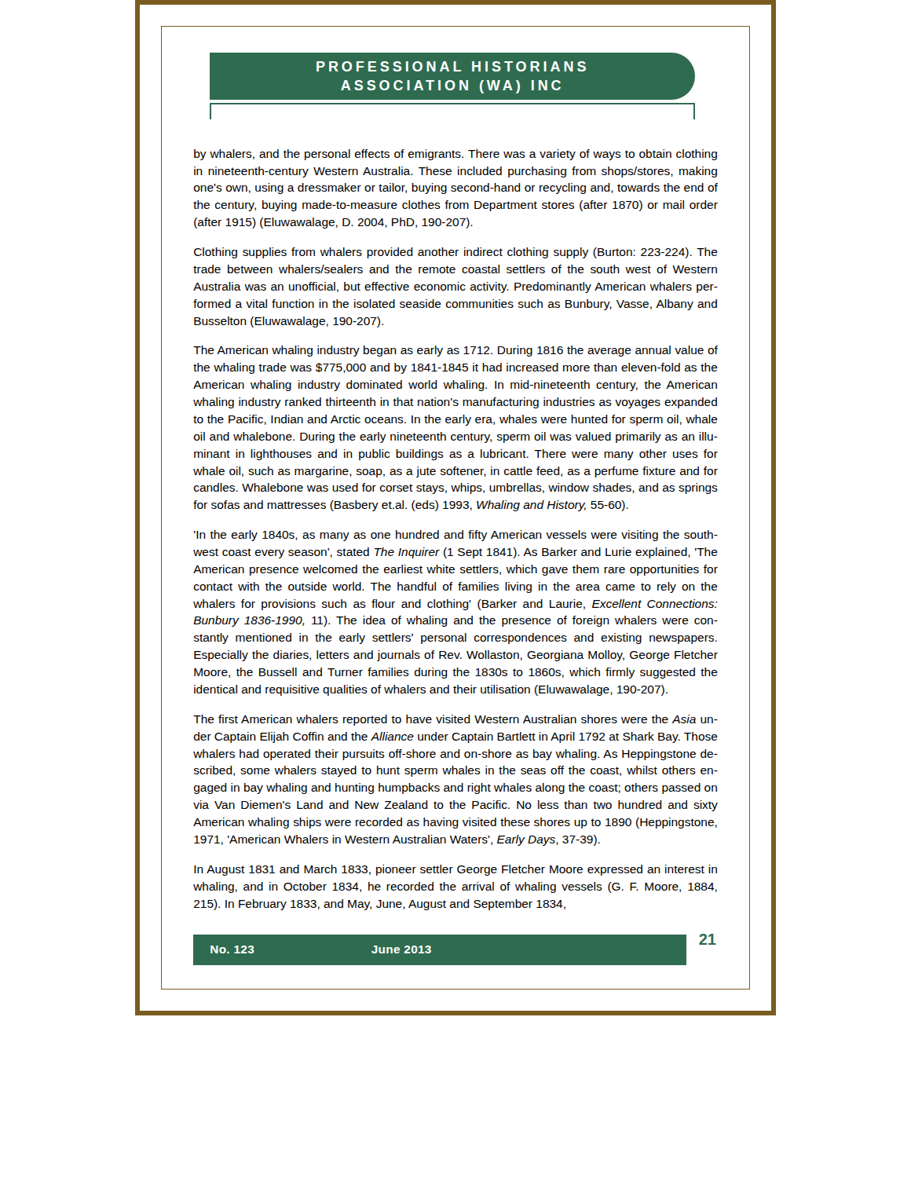Professional Historians
Association (WA) Inc
by whalers, and the personal effects of emigrants. There was a variety of ways to obtain clothing in nineteenth-century Western Australia. These included purchasing from shops/stores, making one's own, using a dressmaker or tailor, buying second-hand or recycling and, towards the end of the century, buying made-to-measure clothes from Department stores (after 1870) or mail order (after 1915) (Eluwawalage, D. 2004, PhD, 190-207).
Clothing supplies from whalers provided another indirect clothing supply (Burton: 223-224). The trade between whalers/sealers and the remote coastal settlers of the south west of Western Australia was an unofficial, but effective economic activity. Predominantly American whalers performed a vital function in the isolated seaside communities such as Bunbury, Vasse, Albany and Busselton (Eluwawalage, 190-207).
The American whaling industry began as early as 1712. During 1816 the average annual value of the whaling trade was $775,000 and by 1841-1845 it had increased more than eleven-fold as the American whaling industry dominated world whaling. In mid-nineteenth century, the American whaling industry ranked thirteenth in that nation's manufacturing industries as voyages expanded to the Pacific, Indian and Arctic oceans. In the early era, whales were hunted for sperm oil, whale oil and whalebone. During the early nineteenth century, sperm oil was valued primarily as an illuminant in lighthouses and in public buildings as a lubricant. There were many other uses for whale oil, such as margarine, soap, as a jute softener, in cattle feed, as a perfume fixture and for candles. Whalebone was used for corset stays, whips, umbrellas, window shades, and as springs for sofas and mattresses (Basbery et.al. (eds) 1993, Whaling and History, 55-60).
'In the early 1840s, as many as one hundred and fifty American vessels were visiting the south-west coast every season', stated The Inquirer (1 Sept 1841). As Barker and Lurie explained, 'The American presence welcomed the earliest white settlers, which gave them rare opportunities for contact with the outside world. The handful of families living in the area came to rely on the whalers for provisions such as flour and clothing' (Barker and Laurie, Excellent Connections: Bunbury 1836-1990, 11). The idea of whaling and the presence of foreign whalers were constantly mentioned in the early settlers' personal correspondences and existing newspapers. Especially the diaries, letters and journals of Rev. Wollaston, Georgiana Molloy, George Fletcher Moore, the Bussell and Turner families during the 1830s to 1860s, which firmly suggested the identical and requisitive qualities of whalers and their utilisation (Eluwawalage, 190-207).
The first American whalers reported to have visited Western Australian shores were the Asia under Captain Elijah Coffin and the Alliance under Captain Bartlett in April 1792 at Shark Bay. Those whalers had operated their pursuits off-shore and on-shore as bay whaling. As Heppingstone described, some whalers stayed to hunt sperm whales in the seas off the coast, whilst others engaged in bay whaling and hunting humpbacks and right whales along the coast; others passed on via Van Diemen's Land and New Zealand to the Pacific. No less than two hundred and sixty American whaling ships were recorded as having visited these shores up to 1890 (Heppingstone, 1971, 'American Whalers in Western Australian Waters', Early Days, 37-39).
In August 1831 and March 1833, pioneer settler George Fletcher Moore expressed an interest in whaling, and in October 1834, he recorded the arrival of whaling vessels (G. F. Moore, 1884, 215). In February 1833, and May, June, August and September 1834,
No. 123 June 2013
21